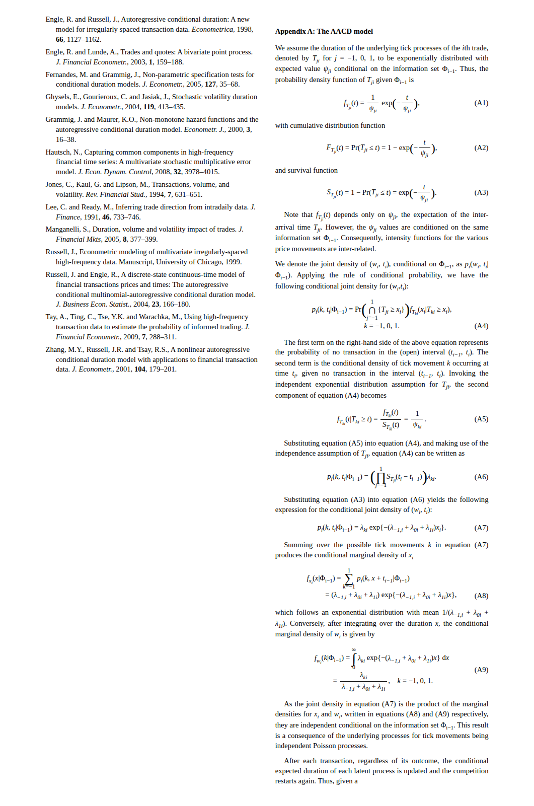Engle, R. and Russell, J., Autoregressive conditional duration: A new model for irregularly spaced transaction data. Econometrica, 1998, 66, 1127–1162.
Engle, R. and Lunde, A., Trades and quotes: A bivariate point process. J. Financial Econometr., 2003, 1, 159–188.
Fernandes, M. and Grammig, J., Non-parametric specification tests for conditional duration models. J. Econometr., 2005, 127, 35–68.
Ghysels, E., Gourieroux, C. and Jasiak, J., Stochastic volatility duration models. J. Econometr., 2004, 119, 413–435.
Grammig, J. and Maurer, K.O., Non-monotone hazard functions and the autoregressive conditional duration model. Econometr. J., 2000, 3, 16–38.
Hautsch, N., Capturing common components in high-frequency financial time series: A multivariate stochastic multiplicative error model. J. Econ. Dynam. Control, 2008, 32, 3978–4015.
Jones, C., Kaul, G. and Lipson, M., Transactions, volume, and volatility. Rev. Financial Stud., 1994, 7, 631–651.
Lee, C. and Ready, M., Inferring trade direction from intradaily data. J. Finance, 1991, 46, 733–746.
Manganelli, S., Duration, volume and volatility impact of trades. J. Financial Mkts, 2005, 8, 377–399.
Russell, J., Econometric modeling of multivariate irregularly-spaced high-frequency data. Manuscript, University of Chicago, 1999.
Russell, J. and Engle, R., A discrete-state continuous-time model of financial transactions prices and times: The autoregressive conditional multinomial-autoregressive conditional duration model. J. Business Econ. Statist., 2004, 23, 166–180.
Tay, A., Ting, C., Tse, Y.K. and Warachka, M., Using high-frequency transaction data to estimate the probability of informed trading. J. Financial Econometr., 2009, 7, 288–311.
Zhang, M.Y., Russell, J.R. and Tsay, R.S., A nonlinear autoregressive conditional duration model with applications to financial transaction data. J. Econometr., 2001, 104, 179–201.
Appendix A: The AACD model
We assume the duration of the underlying tick processes of the ith trade, denoted by Tji for j = −1, 0, 1, to be exponentially distributed with expected value ψji conditional on the information set Φi−1. Thus, the probability density function of Tji given Φi−1 is
fTji(t) = 1 ψji exp(−tψji), (A1)
with cumulative distribution function
FTji(t) = Pr(Tji ≤ t) = 1 − exp(−tψji), (A2)
and survival function
STji(t) = 1 − Pr(Tji ≤ t) = exp(−tψji). (A3)
Note that fTji(t) depends only on ψji, the expectation of the inter-arrival time Tji. However, the ψji values are conditioned on the same information set Φi−1. Consequently, intensity functions for the various price movements are inter-related.
We denote the joint density of (wi, ti), conditional on Φi−1, as pi(wi, ti|Φi−1). Applying the rule of conditional probability, we have the following conditional joint density for (wi,ti):
pi(k, ti|Φi−1) = Pr(1∩j=−1{Tji ≥ xi}) fTki(xi|Tki ≥ xi),
k = −1, 0, 1. (A4)
The first term on the right-hand side of the above equation represents the probability of no transaction in the (open) interval (ti−1, ti). The second term is the conditional density of tick movement k occurring at time ti, given no transaction in the interval (ti−1, ti). Invoking the independent exponential distribution assumption for Tji, the second component of equation (A4) becomes
fTki(t|Tki ≥ t) = fTki(t) STki(t) = 1 ψki. (A5)
Substituting equation (A5) into equation (A4), and making use of the independence assumption of Tji, equation (A4) can be written as
pi(k, ti|Φi−1) = (1∏j=−1 STji(ti − ti−1)) λki. (A6)
Substituting equation (A3) into equation (A6) yields the following expression for the conditional joint density of (wi, ti):
pi(k, ti|Φi−1) = λki exp{−(λ−1,i + λ0i + λ1i)xi}. (A7)
Summing over the possible tick movements k in equation (A7) produces the conditional marginal density of xi
fxi(x|Φi−1) = 1∑k=−1 pi(k, x + ti−1|Φi−1)
= (λ−1,i + λ0i + λ1i) exp{−(λ−1,i + λ0i + λ1i)x},
(A8)
which follows an exponential distribution with mean 1/(λ−1,i + λ0i + λ1i). Conversely, after integrating over the duration x, the conditional marginal density of wi is given by
fwi(k|Φi−1) = ∞∫0 λki exp{−(λ−1,i + λ0i + λ1i)x} dx
= λki λ−1,i + λ0i + λ1i, k = −1, 0, 1.
(A9)
As the joint density in equation (A7) is the product of the marginal densities for xi and wi, written in equations (A8) and (A9) respectively, they are independent conditional on the information set Φi−1. This result is a consequence of the underlying processes for tick movements being independent Poisson processes.
After each transaction, regardless of its outcome, the conditional expected duration of each latent process is updated and the competition restarts again. Thus, given a